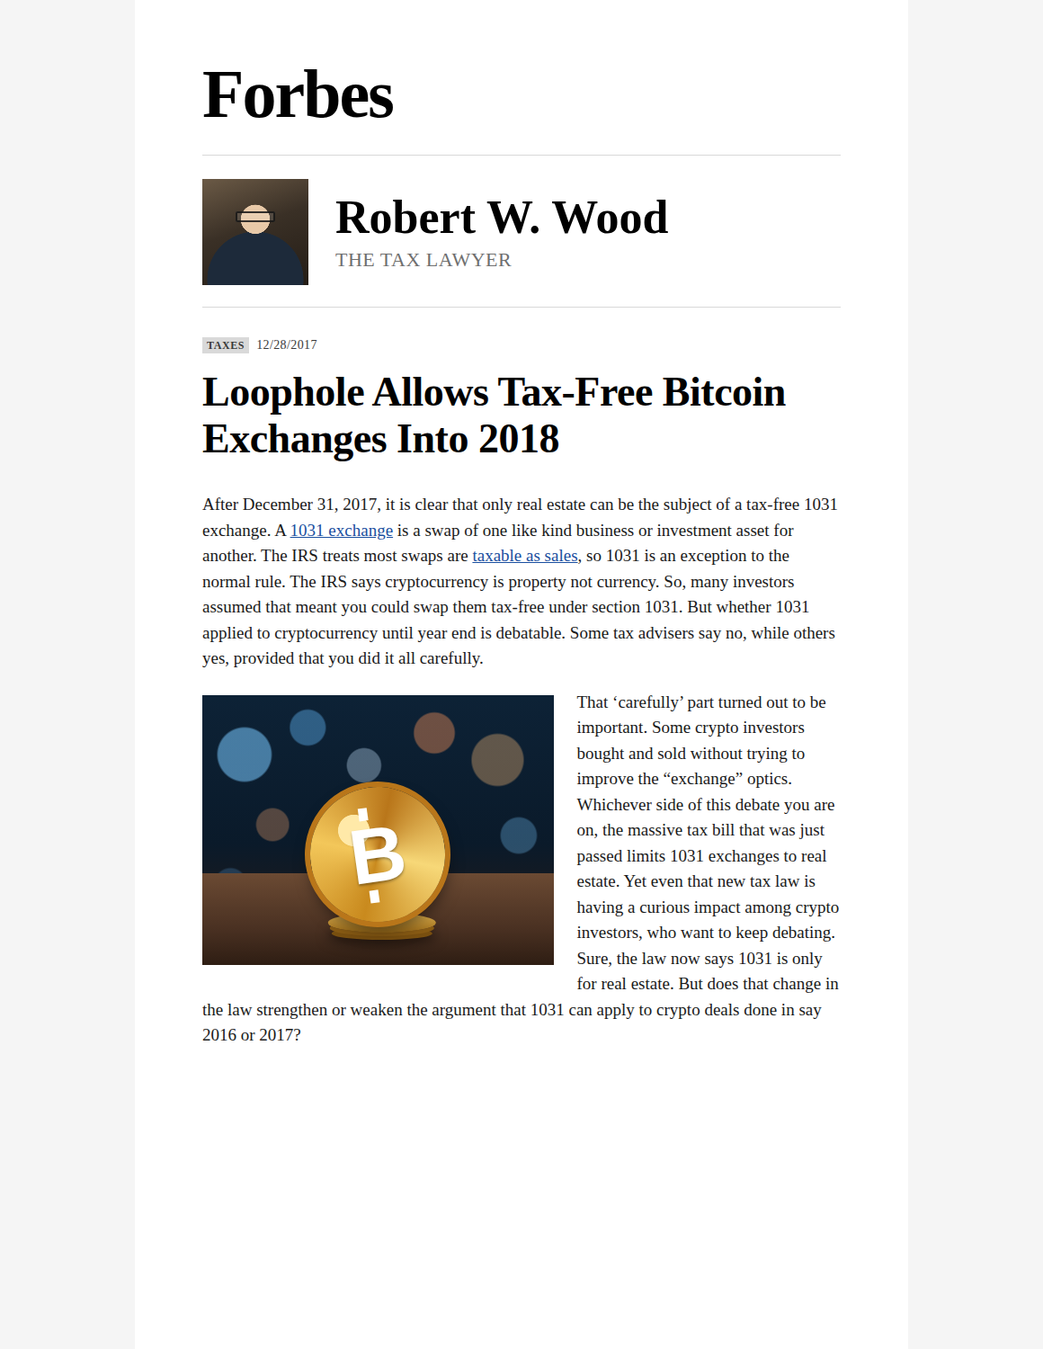Forbes
Robert W. Wood
The Tax Lawyer
Taxes 12/28/2017
Loophole Allows Tax-Free Bitcoin Exchanges Into 2018
After December 31, 2017, it is clear that only real estate can be the subject of a tax-free 1031 exchange. A 1031 exchange is a swap of one like kind business or investment asset for another. The IRS treats most swaps are taxable as sales, so 1031 is an exception to the normal rule. The IRS says cryptocurrency is property not currency. So, many investors assumed that meant you could swap them tax-free under section 1031. But whether 1031 applied to cryptocurrency until year end is debatable. Some tax advisers say no, while others yes, provided that you did it all carefully.
B
That ‘carefully’ part turned out to be important. Some crypto investors bought and sold without trying to improve the “exchange” optics. Whichever side of this debate you are on, the massive tax bill that was just passed limits 1031 exchanges to real estate. Yet even that new tax law is having a curious impact among crypto investors, who want to keep debating. Sure, the law now says 1031 is only for real estate. But does that change in the law strengthen or weaken the argument that 1031 can apply to crypto deals done in say 2016 or 2017?